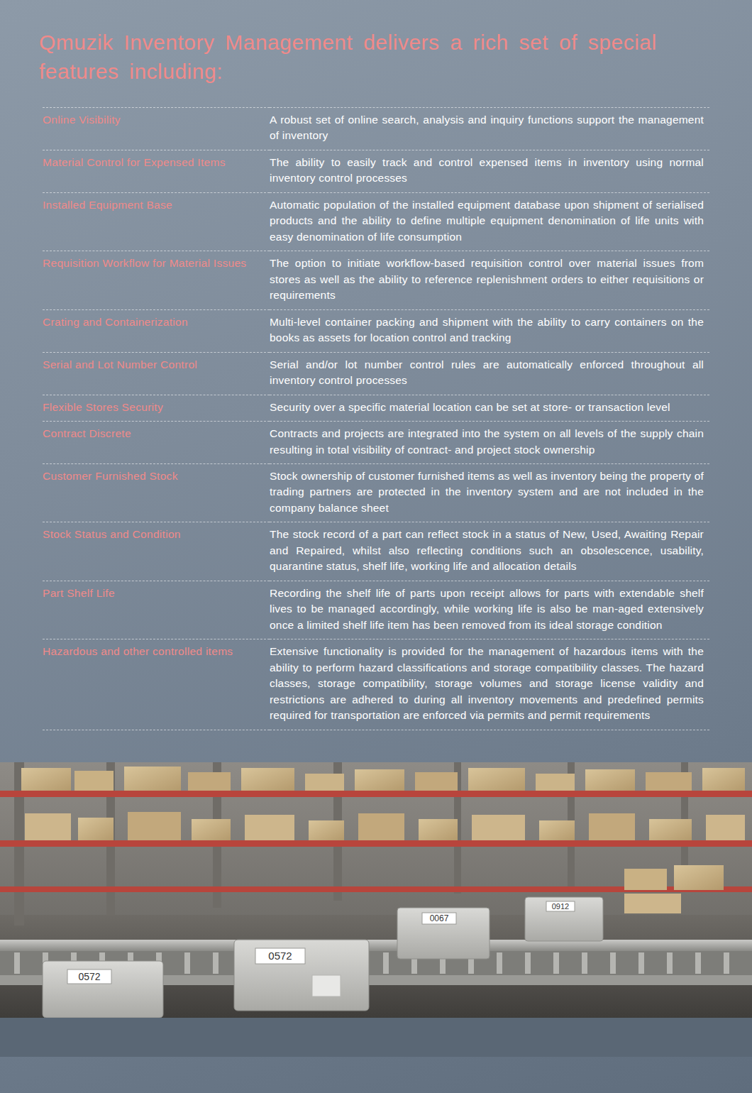Qmuzik Inventory Management delivers a rich set of special features including:
| Online Visibility | A robust set of online search, analysis and inquiry functions support the management of inventory |
| Material Control for Expensed Items | The ability to easily track and control expensed items in inventory using normal inventory control processes |
| Installed Equipment Base | Automatic population of the installed equipment database upon shipment of serialised products and the ability to define multiple equipment denomination of life units with easy denomination of life consumption |
| Requisition Workflow for Material Issues | The option to initiate workflow-based requisition control over material issues from stores as well as the ability to reference replenishment orders to either requisitions or requirements |
| Crating and Containerization | Multi-level container packing and shipment with the ability to carry containers on the books as assets for location control and tracking |
| Serial and Lot Number Control | Serial and/or lot number control rules are automatically enforced throughout all inventory control processes |
| Flexible Stores Security | Security over a specific material location can be set at store- or transaction level |
| Contract Discrete | Contracts and projects are integrated into the system on all levels of the supply chain resulting in total visibility of contract- and project stock ownership |
| Customer Furnished Stock | Stock ownership of customer furnished items as well as inventory being the property of trading partners are protected in the inventory system and are not included in the company balance sheet |
| Stock Status and Condition | The stock record of a part can reflect stock in a status of New, Used, Awaiting Repair and Repaired, whilst also reflecting conditions such an obsolescence, usability, quarantine status, shelf life, working life and allocation details |
| Part Shelf Life | Recording the shelf life of parts upon receipt allows for parts with extendable shelf lives to be managed accordingly, while working life is also be man-aged extensively once a limited shelf life item has been removed from its ideal storage condition |
| Hazardous and other controlled items | Extensive functionality is provided for the management of hazardous items with the ability to perform hazard classifications and storage compatibility classes. The hazard classes, storage compatibility, storage volumes and storage license validity and restrictions are adhered to during all inventory movements and predefined permits required for transportation are enforced via permits and permit requirements |
0912 0067 0572 0572